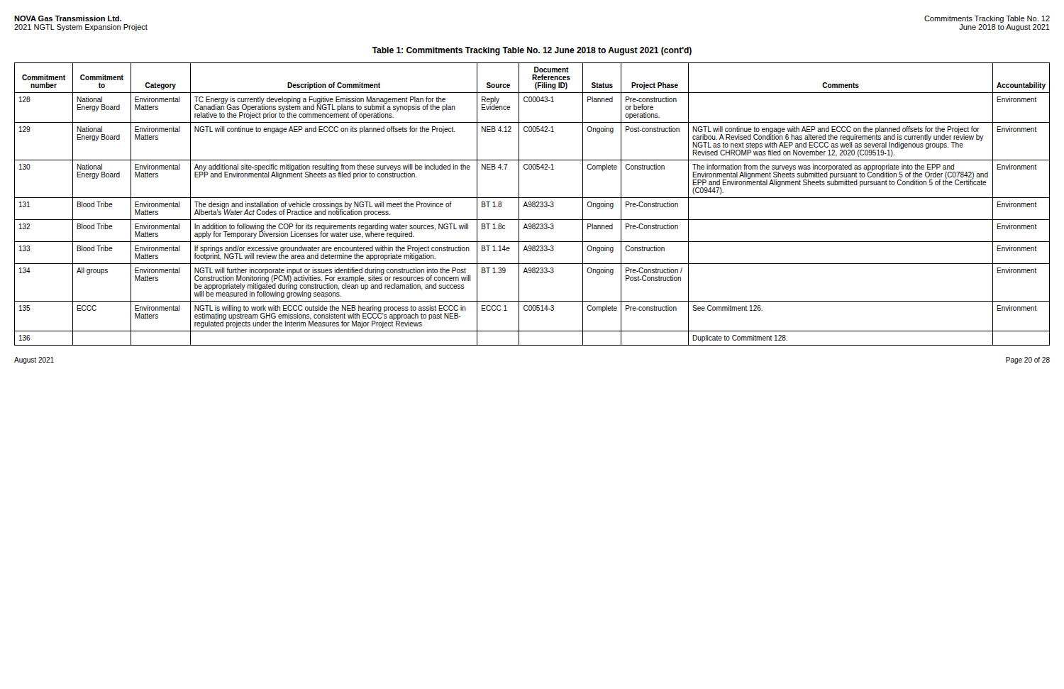NOVA Gas Transmission Ltd.
2021 NGTL System Expansion Project
Commitments Tracking Table No. 12
June 2018 to August 2021
Table 1: Commitments Tracking Table No. 12 June 2018 to August 2021 (cont'd)
| Commitment number | Commitment to | Category | Description of Commitment | Source | Document References (Filing ID) | Status | Project Phase | Comments | Accountability |
| --- | --- | --- | --- | --- | --- | --- | --- | --- | --- |
| 128 | National Energy Board | Environmental Matters | TC Energy is currently developing a Fugitive Emission Management Plan for the Canadian Gas Operations system and NGTL plans to submit a synopsis of the plan relative to the Project prior to the commencement of operations. | Reply Evidence | C00043-1 | Planned | Pre-construction or before operations. | | Environment |
| 129 | National Energy Board | Environmental Matters | NGTL will continue to engage AEP and ECCC on its planned offsets for the Project. | NEB 4.12 | C00542-1 | Ongoing | Post-construction | NGTL will continue to engage with AEP and ECCC on the planned offsets for the Project for caribou. A Revised Condition 6 has altered the requirements and is currently under review by NGTL as to next steps with AEP and ECCC as well as several Indigenous groups. The Revised CHROMP was filed on November 12, 2020 (C09519-1). | Environment |
| 130 | National Energy Board | Environmental Matters | Any additional site-specific mitigation resulting from these surveys will be included in the EPP and Environmental Alignment Sheets as filed prior to construction. | NEB 4.7 | C00542-1 | Complete | Construction | The information from the surveys was incorporated as appropriate into the EPP and Environmental Alignment Sheets submitted pursuant to Condition 5 of the Order (C07842) and EPP and Environmental Alignment Sheets submitted pursuant to Condition 5 of the Certificate (C09447). | Environment |
| 131 | Blood Tribe | Environmental Matters | The design and installation of vehicle crossings by NGTL will meet the Province of Alberta's Water Act Codes of Practice and notification process. | BT 1.8 | A98233-3 | Ongoing | Pre-Construction | | Environment |
| 132 | Blood Tribe | Environmental Matters | In addition to following the COP for its requirements regarding water sources, NGTL will apply for Temporary Diversion Licenses for water use, where required. | BT 1.8c | A98233-3 | Planned | Pre-Construction | | Environment |
| 133 | Blood Tribe | Environmental Matters | If springs and/or excessive groundwater are encountered within the Project construction footprint, NGTL will review the area and determine the appropriate mitigation. | BT 1.14e | A98233-3 | Ongoing | Construction | | Environment |
| 134 | All groups | Environmental Matters | NGTL will further incorporate input or issues identified during construction into the Post Construction Monitoring (PCM) activities. For example, sites or resources of concern will be appropriately mitigated during construction, clean up and reclamation, and success will be measured in following growing seasons. | BT 1.39 | A98233-3 | Ongoing | Pre-Construction / Post-Construction | | Environment |
| 135 | ECCC | Environmental Matters | NGTL is willing to work with ECCC outside the NEB hearing process to assist ECCC in estimating upstream GHG emissions, consistent with ECCC's approach to past NEB-regulated projects under the Interim Measures for Major Project Reviews | ECCC 1 | C00514-3 | Complete | Pre-construction | See Commitment 126. | Environment |
| 136 | | | | | | | | Duplicate to Commitment 128. | |
August 2021
Page 20 of 28